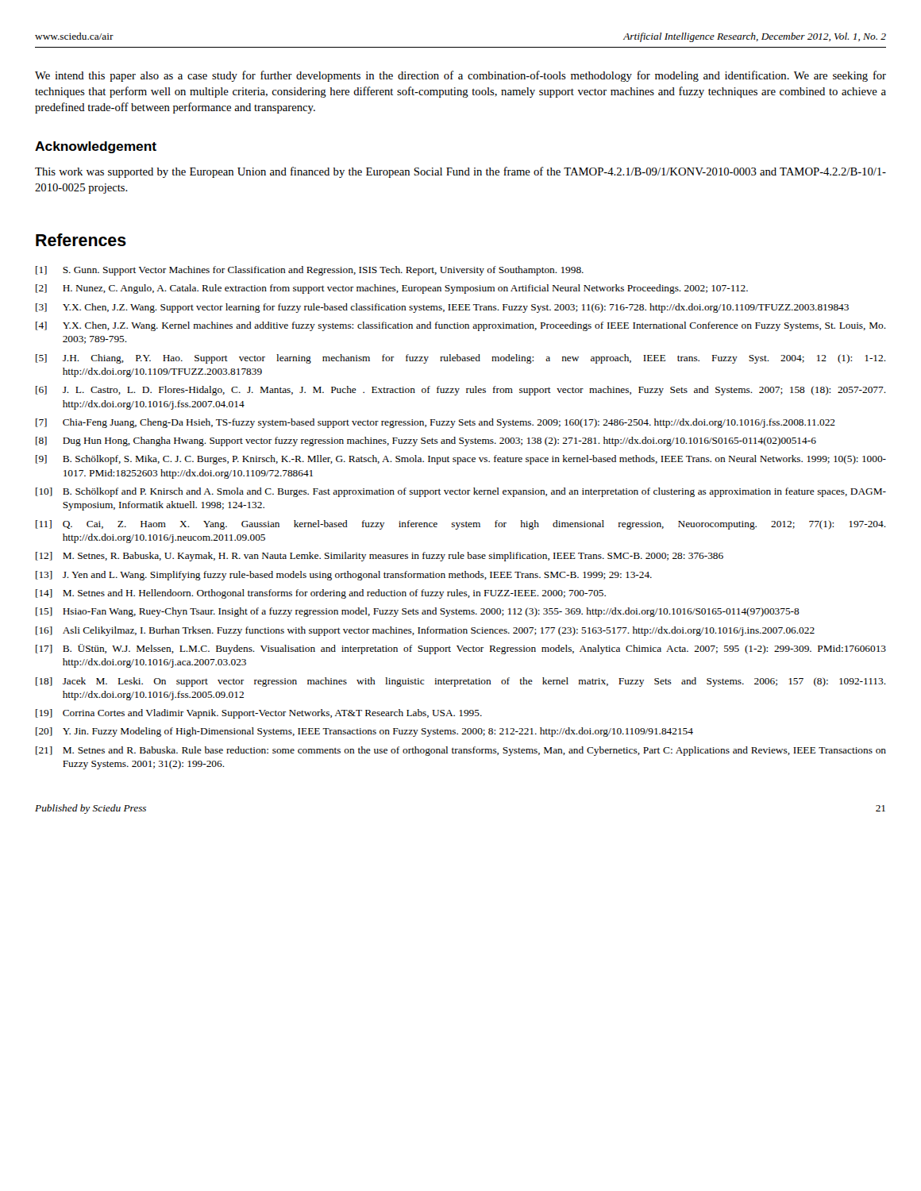www.sciedu.ca/air Artificial Intelligence Research, December 2012, Vol. 1, No. 2
We intend this paper also as a case study for further developments in the direction of a combination-of-tools methodology for modeling and identification. We are seeking for techniques that perform well on multiple criteria, considering here different soft-computing tools, namely support vector machines and fuzzy techniques are combined to achieve a predefined trade-off between performance and transparency.
Acknowledgement
This work was supported by the European Union and financed by the European Social Fund in the frame of the TAMOP-4.2.1/B-09/1/KONV-2010-0003 and TAMOP-4.2.2/B-10/1-2010-0025 projects.
References
[1] S. Gunn. Support Vector Machines for Classification and Regression, ISIS Tech. Report, University of Southampton. 1998.
[2] H. Nunez, C. Angulo, A. Catala. Rule extraction from support vector machines, European Symposium on Artificial Neural Networks Proceedings. 2002; 107-112.
[3] Y.X. Chen, J.Z. Wang. Support vector learning for fuzzy rule-based classification systems, IEEE Trans. Fuzzy Syst. 2003; 11(6): 716-728. http://dx.doi.org/10.1109/TFUZZ.2003.819843
[4] Y.X. Chen, J.Z. Wang. Kernel machines and additive fuzzy systems: classification and function approximation, Proceedings of IEEE International Conference on Fuzzy Systems, St. Louis, Mo. 2003; 789-795.
[5] J.H. Chiang, P.Y. Hao. Support vector learning mechanism for fuzzy rulebased modeling: a new approach, IEEE trans. Fuzzy Syst. 2004; 12 (1): 1-12. http://dx.doi.org/10.1109/TFUZZ.2003.817839
[6] J. L. Castro, L. D. Flores-Hidalgo, C. J. Mantas, J. M. Puche . Extraction of fuzzy rules from support vector machines, Fuzzy Sets and Systems. 2007; 158 (18): 2057-2077. http://dx.doi.org/10.1016/j.fss.2007.04.014
[7] Chia-Feng Juang, Cheng-Da Hsieh, TS-fuzzy system-based support vector regression, Fuzzy Sets and Systems. 2009; 160(17): 2486-2504. http://dx.doi.org/10.1016/j.fss.2008.11.022
[8] Dug Hun Hong, Changha Hwang. Support vector fuzzy regression machines, Fuzzy Sets and Systems. 2003; 138 (2): 271-281. http://dx.doi.org/10.1016/S0165-0114(02)00514-6
[9] B. Schölkopf, S. Mika, C. J. C. Burges, P. Knirsch, K.-R. Mller, G. Ratsch, A. Smola. Input space vs. feature space in kernel-based methods, IEEE Trans. on Neural Networks. 1999; 10(5): 1000-1017. PMid:18252603 http://dx.doi.org/10.1109/72.788641
[10] B. Schölkopf and P. Knirsch and A. Smola and C. Burges. Fast approximation of support vector kernel expansion, and an interpretation of clustering as approximation in feature spaces, DAGM-Symposium, Informatik aktuell. 1998; 124-132.
[11] Q. Cai, Z. Haom X. Yang. Gaussian kernel-based fuzzy inference system for high dimensional regression, Neuorocomputing. 2012; 77(1): 197-204. http://dx.doi.org/10.1016/j.neucom.2011.09.005
[12] M. Setnes, R. Babuska, U. Kaymak, H. R. van Nauta Lemke. Similarity measures in fuzzy rule base simplification, IEEE Trans. SMC-B. 2000; 28: 376-386
[13] J. Yen and L. Wang. Simplifying fuzzy rule-based models using orthogonal transformation methods, IEEE Trans. SMC-B. 1999; 29: 13-24.
[14] M. Setnes and H. Hellendoorn. Orthogonal transforms for ordering and reduction of fuzzy rules, in FUZZ-IEEE. 2000; 700-705.
[15] Hsiao-Fan Wang, Ruey-Chyn Tsaur. Insight of a fuzzy regression model, Fuzzy Sets and Systems. 2000; 112 (3): 355- 369. http://dx.doi.org/10.1016/S0165-0114(97)00375-8
[16] Asli Celikyilmaz, I. Burhan Trksen. Fuzzy functions with support vector machines, Information Sciences. 2007; 177 (23): 5163-5177. http://dx.doi.org/10.1016/j.ins.2007.06.022
[17] B. ÜStün, W.J. Melssen, L.M.C. Buydens. Visualisation and interpretation of Support Vector Regression models, Analytica Chimica Acta. 2007; 595 (1-2): 299-309. PMid:17606013 http://dx.doi.org/10.1016/j.aca.2007.03.023
[18] Jacek M. Leski. On support vector regression machines with linguistic interpretation of the kernel matrix, Fuzzy Sets and Systems. 2006; 157 (8): 1092-1113. http://dx.doi.org/10.1016/j.fss.2005.09.012
[19] Corrina Cortes and Vladimir Vapnik. Support-Vector Networks, AT&T Research Labs, USA. 1995.
[20] Y. Jin. Fuzzy Modeling of High-Dimensional Systems, IEEE Transactions on Fuzzy Systems. 2000; 8: 212-221. http://dx.doi.org/10.1109/91.842154
[21] M. Setnes and R. Babuska. Rule base reduction: some comments on the use of orthogonal transforms, Systems, Man, and Cybernetics, Part C: Applications and Reviews, IEEE Transactions on Fuzzy Systems. 2001; 31(2): 199-206.
Published by Sciedu Press 21